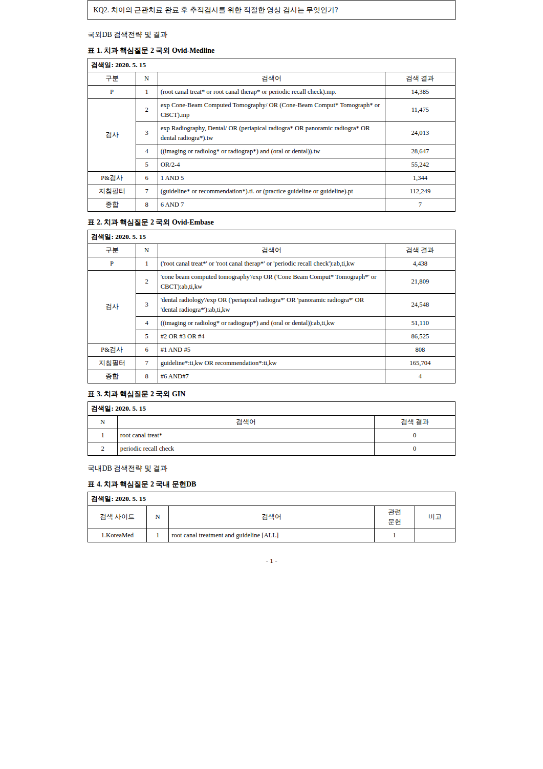KQ2. 치아의 근관치료 완료 후 추적검사를 위한 적절한 영상 검사는 무엇인가?
국외DB 검색전략 및 결과
표 1. 치과 핵심질문 2 국외 Ovid-Medline
검색일: 2020. 5. 15
| 구분 | N | 검색어 | 검색 결과 |
| --- | --- | --- | --- |
| P | 1 | (root canal treat* or root canal therap* or periodic recall check).mp. | 14,385 |
| 검사 | 2 | exp Cone-Beam Computed Tomography/ OR (Cone-Beam Comput* Tomograph* or CBCT).mp | 11,475 |
| 3 | exp Radiography, Dental/ OR (periapical radiogra* OR panoramic radiogra* OR dental radiogra*).tw | 24,013 |
| 4 | ((imaging or radiolog* or radiograp*) and (oral or dental)).tw | 28,647 |
| 5 | OR/2-4 | 55,242 |
| P&검사 | 6 | 1 AND 5 | 1,344 |
| 지침필터 | 7 | (guideline* or recommendation*).ti. or (practice guideline or guideline).pt | 112,249 |
| 종합 | 8 | 6 AND 7 | 7 |
표 2. 치과 핵심질문 2 국외 Ovid-Embase
검색일: 2020. 5. 15
| 구분 | N | 검색어 | 검색 결과 |
| --- | --- | --- | --- |
| P | 1 | ('root canal treat*' or 'root canal therap*' or 'periodic recall check'):ab,ti,kw | 4,438 |
| 검사 | 2 | 'cone beam computed tomography'/exp OR ('Cone Beam Comput* Tomograph*' or CBCT):ab,ti,kw | 21,809 |
| 3 | 'dental radiology'/exp OR ('periapical radiogra*' OR 'panoramic radiogra*' OR 'dental radiogra*'):ab,ti,kw | 24,548 |
| 4 | ((imaging or radiolog* or radiograp*) and (oral or dental)):ab,ti,kw | 51,110 |
| 5 | #2 OR #3 OR #4 | 86,525 |
| P&검사 | 6 | #1 AND #5 | 808 |
| 지침필터 | 7 | guideline*:ti,kw OR recommendation*:ti,kw | 165,704 |
| 종합 | 8 | #6 AND#7 | 4 |
표 3. 치과 핵심질문 2 국외 GIN
검색일: 2020. 5. 15
| N | 검색어 | 검색 결과 |
| --- | --- | --- |
| 1 | root canal treat* | 0 |
| 2 | periodic recall check | 0 |
국내DB 검색전략 및 결과
표 4. 치과 핵심질문 2 국내 문헌DB
검색일: 2020. 5. 15
| 검색 사이트 | N | 검색어 | 관련 문헌 | 비고 |
| --- | --- | --- | --- | --- |
| 1.KoreaMed | 1 | root canal treatment and guideline [ALL] | 1 | |
- 1 -